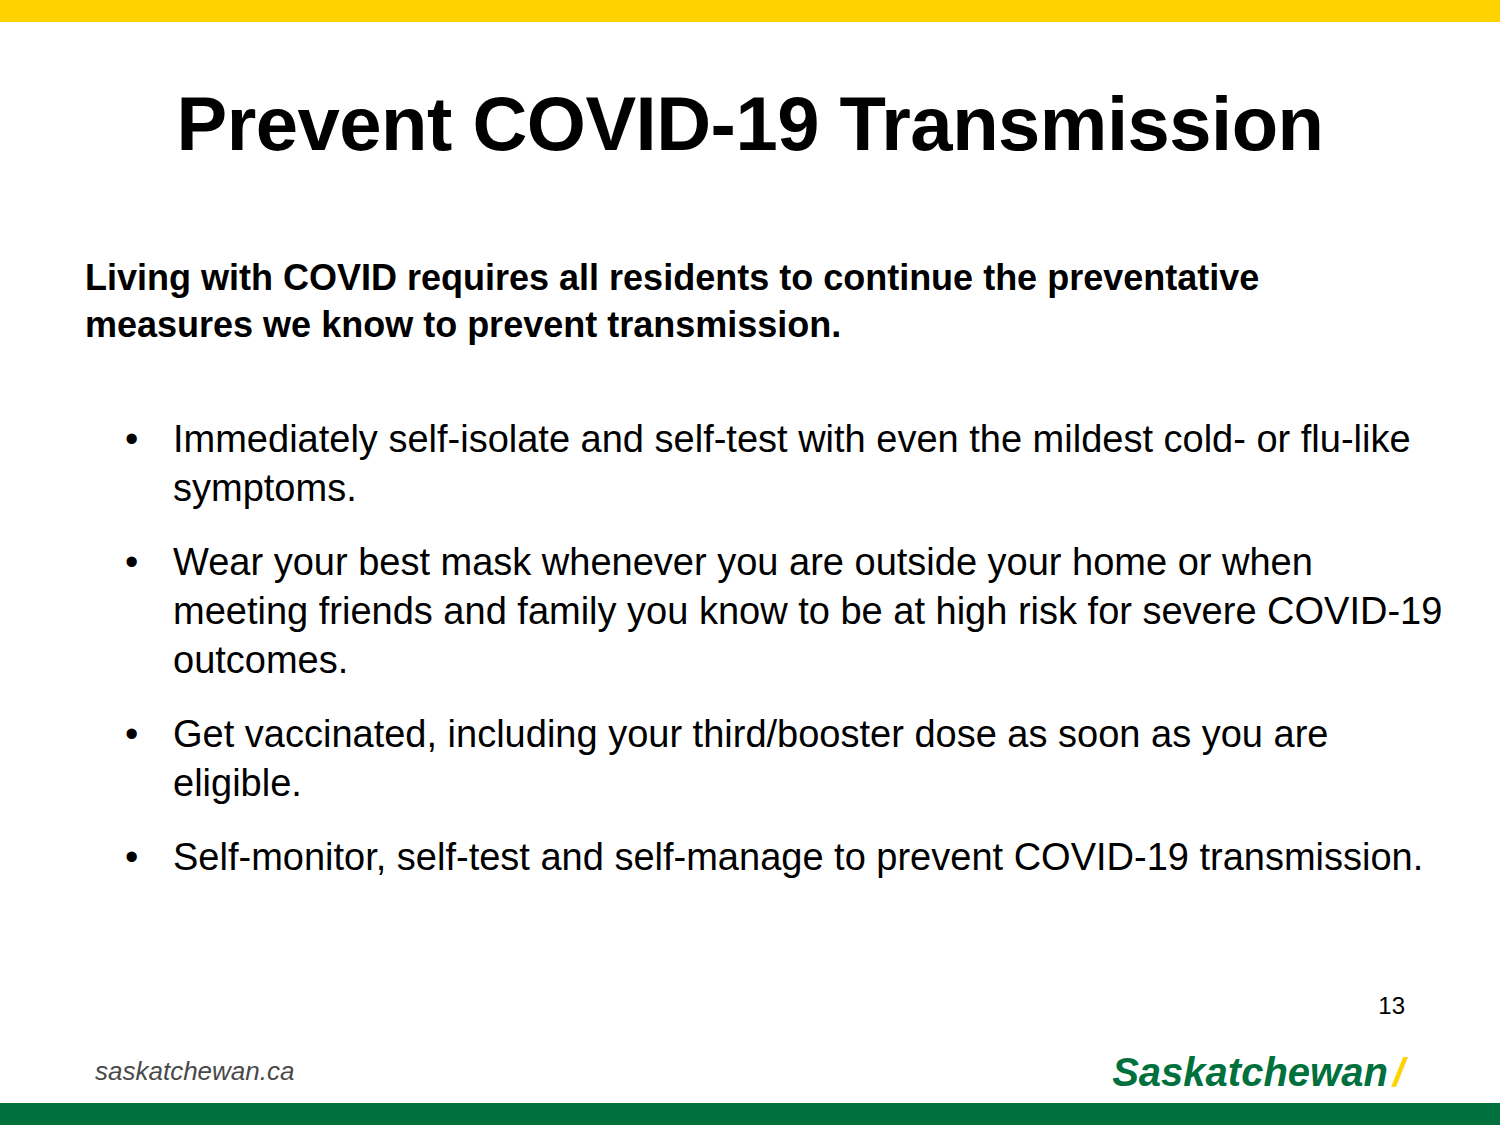Prevent COVID-19 Transmission
Living with COVID requires all residents to continue the preventative measures we know to prevent transmission.
Immediately self-isolate and self-test with even the mildest cold- or flu-like symptoms.
Wear your best mask whenever you are outside your home or when meeting friends and family you know to be at high risk for severe COVID-19 outcomes.
Get vaccinated, including your third/booster dose as soon as you are eligible.
Self-monitor, self-test and self-manage to prevent COVID-19 transmission.
13
saskatchewan.ca
Saskatchewan/